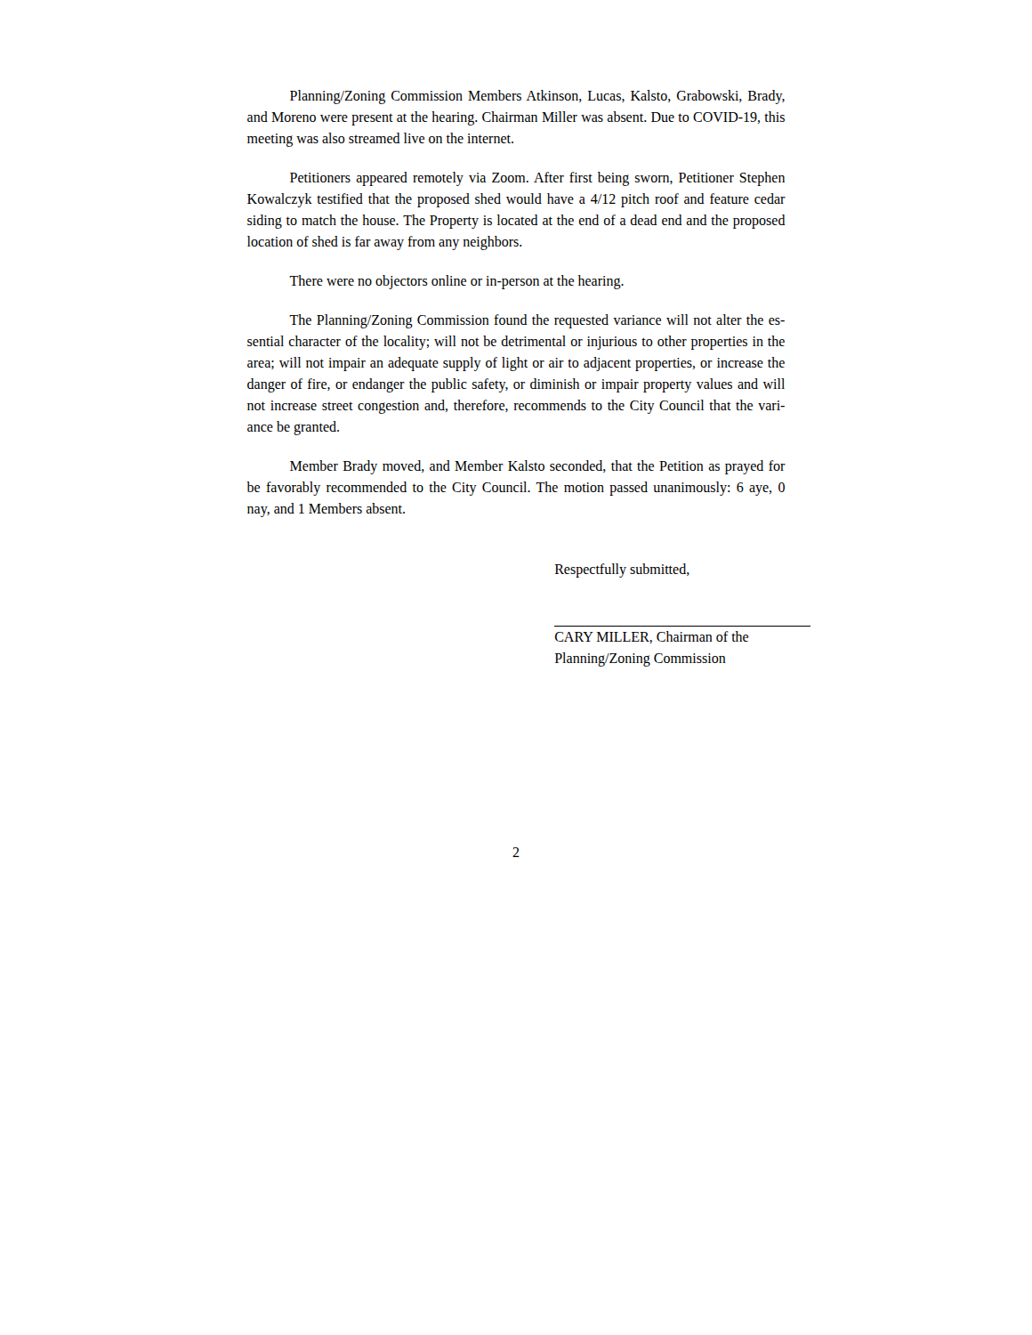Planning/Zoning Commission Members Atkinson, Lucas, Kalsto, Grabowski, Brady, and Moreno were present at the hearing. Chairman Miller was absent. Due to COVID-19, this meeting was also streamed live on the internet.
Petitioners appeared remotely via Zoom. After first being sworn, Petitioner Stephen Kowalczyk testified that the proposed shed would have a 4/12 pitch roof and feature cedar siding to match the house. The Property is located at the end of a dead end and the proposed location of shed is far away from any neighbors.
There were no objectors online or in-person at the hearing.
The Planning/Zoning Commission found the requested variance will not alter the essential character of the locality; will not be detrimental or injurious to other properties in the area; will not impair an adequate supply of light or air to adjacent properties, or increase the danger of fire, or endanger the public safety, or diminish or impair property values and will not increase street congestion and, therefore, recommends to the City Council that the variance be granted.
Member Brady moved, and Member Kalsto seconded, that the Petition as prayed for be favorably recommended to the City Council. The motion passed unanimously: 6 aye, 0 nay, and 1 Members absent.
Respectfully submitted,
CARY MILLER, Chairman of the
Planning/Zoning Commission
2